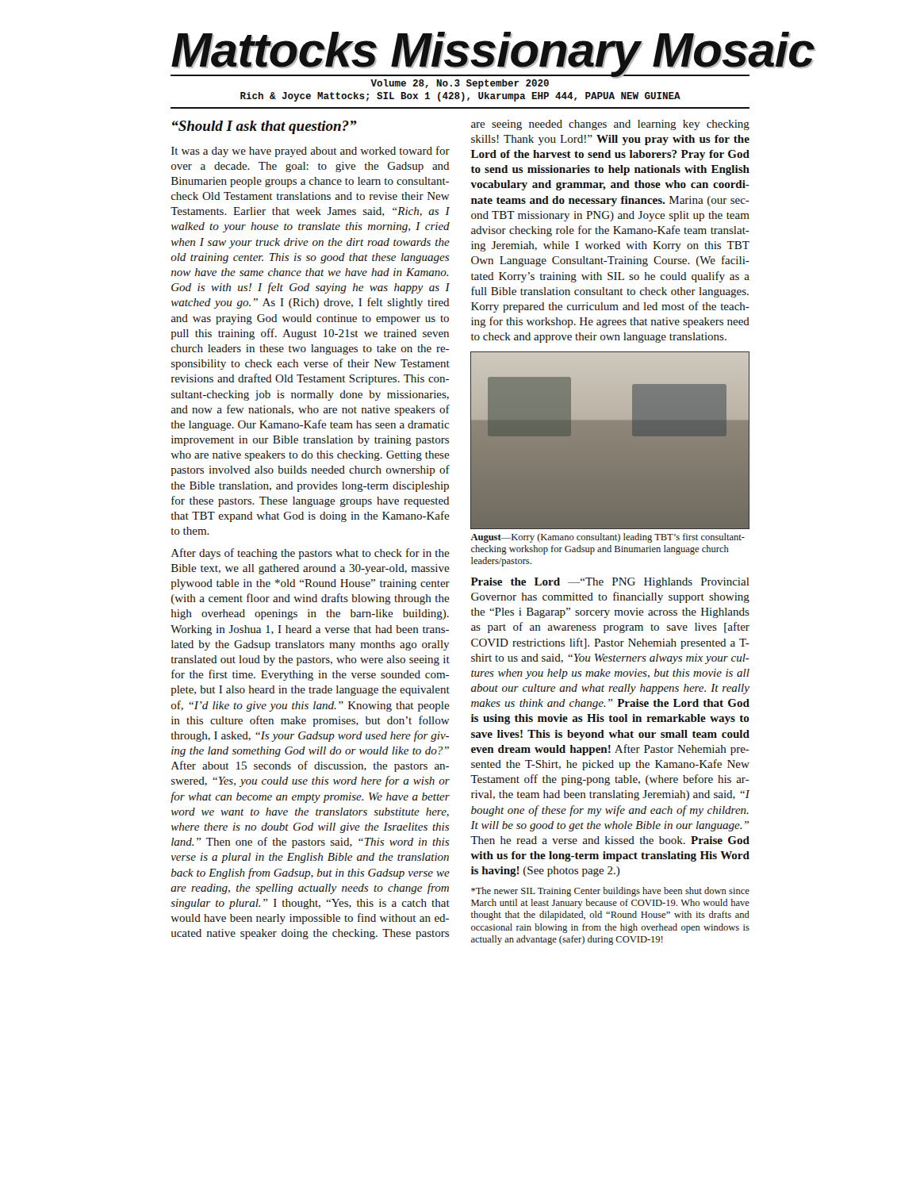Mattocks Missionary Mosaic
Volume 28, No.3 September 2020
Rich & Joyce Mattocks; SIL Box 1 (428), Ukarumpa EHP 444, PAPUA NEW GUINEA
“Should I ask that question?”
It was a day we have prayed about and worked toward for over a decade. The goal: to give the Gadsup and Binumarien people groups a chance to learn to consultant-check Old Testament translations and to revise their New Testaments. Earlier that week James said, “Rich, as I walked to your house to translate this morning, I cried when I saw your truck drive on the dirt road towards the old training center. This is so good that these languages now have the same chance that we have had in Kamano. God is with us! I felt God saying he was happy as I watched you go.” As I (Rich) drove, I felt slightly tired and was praying God would continue to empower us to pull this training off. August 10-21st we trained seven church leaders in these two languages to take on the responsibility to check each verse of their New Testament revisions and drafted Old Testament Scriptures. This consultant-checking job is normally done by missionaries, and now a few nationals, who are not native speakers of the language. Our Kamano-Kafe team has seen a dramatic improvement in our Bible translation by training pastors who are native speakers to do this checking. Getting these pastors involved also builds needed church ownership of the Bible translation, and provides long-term discipleship for these pastors. These language groups have requested that TBT expand what God is doing in the Kamano-Kafe to them.
After days of teaching the pastors what to check for in the Bible text, we all gathered around a 30-year-old, massive plywood table in the *old “Round House” training center (with a cement floor and wind drafts blowing through the high overhead openings in the barn-like building). Working in Joshua 1, I heard a verse that had been translated by the Gadsup translators many months ago orally translated out loud by the pastors, who were also seeing it for the first time. Everything in the verse sounded complete, but I also heard in the trade language the equivalent of, “I’d like to give you this land.” Knowing that people in this culture often make promises, but don’t follow through, I asked, “Is your Gadsup word used here for giving the land something God will do or would like to do?” After about 15 seconds of discussion, the pastors answered, “Yes, you could use this word here for a wish or for what can become an empty promise. We have a better word we want to have the translators substitute here, where there is no doubt God will give the Israelites this land.” Then one of the pastors said, “This word in this verse is a plural in the English Bible and the translation back to English from Gadsup, but in this Gadsup verse we are reading, the spelling actually needs to change from singular to plural.” I thought, “Yes, this is a catch that would have been nearly impossible to find without an educated native speaker doing the checking. These pastors are seeing needed changes and learning key checking skills! Thank you Lord!” Will you pray with us for the Lord of the harvest to send us laborers? Pray for God to send us missionaries to help nationals with English vocabulary and grammar, and those who can coordinate teams and do necessary finances. Marina (our second TBT missionary in PNG) and Joyce split up the team advisor checking role for the Kamano-Kafe team translating Jeremiah, while I worked with Korry on this TBT Own Language Consultant-Training Course. (We facilitated Korry’s training with SIL so he could qualify as a full Bible translation consultant to check other languages. Korry prepared the curriculum and led most of the teaching for this workshop. He agrees that native speakers need to check and approve their own language translations.
August—Korry (Kamano consultant) leading TBT’s first consultant-checking workshop for Gadsup and Binumarien language church leaders/pastors.
Praise the Lord —“The PNG Highlands Provincial Governor has committed to financially support showing the “Ples i Bagarap” sorcery movie across the Highlands as part of an awareness program to save lives [after COVID restrictions lift]. Pastor Nehemiah presented a T-shirt to us and said, “You Westerners always mix your cultures when you help us make movies, but this movie is all about our culture and what really happens here. It really makes us think and change.” Praise the Lord that God is using this movie as His tool in remarkable ways to save lives! This is beyond what our small team could even dream would happen! After Pastor Nehemiah presented the T-Shirt, he picked up the Kamano-Kafe New Testament off the ping-pong table, (where before his arrival, the team had been translating Jeremiah) and said, “I bought one of these for my wife and each of my children. It will be so good to get the whole Bible in our language.” Then he read a verse and kissed the book. Praise God with us for the long-term impact translating His Word is having! (See photos page 2.)
*The newer SIL Training Center buildings have been shut down since March until at least January because of COVID-19. Who would have thought that the dilapidated, old “Round House” with its drafts and occasional rain blowing in from the high overhead open windows is actually an advantage (safer) during COVID-19!